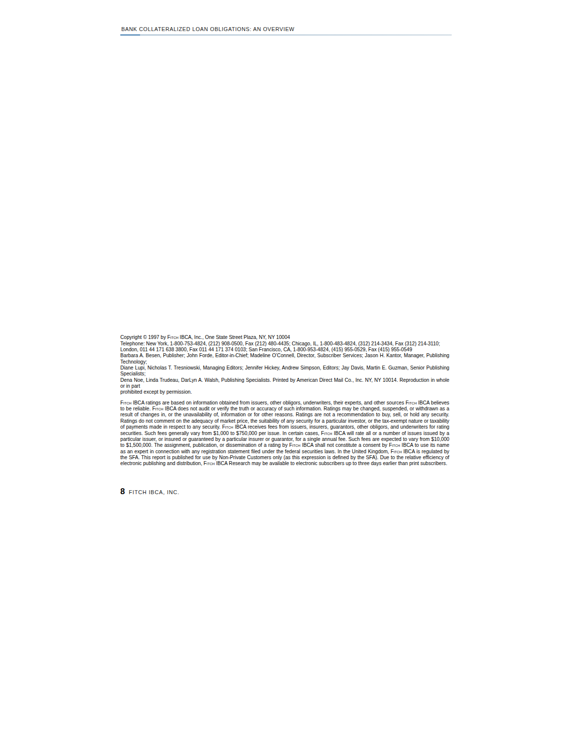Bank Collateralized Loan Obligations: An Overview
Copyright © 1997 by Fitch IBCA, Inc., One State Street Plaza, NY, NY 10004
Telephone: New York, 1-800-753-4824, (212) 908-0500, Fax (212) 480-4435; Chicago, IL, 1-800-483-4824, (312) 214-3434, Fax (312) 214-3110;
London, 011 44 171 638 3800, Fax 011 44 171 374 0103; San Francisco, CA, 1-800-953-4824, (415) 955-0529, Fax (415) 955-0549
Barbara A. Besen, Publisher; John Forde, Editor-in-Chief; Madeline O’Connell, Director, Subscriber Services; Jason H. Kantor, Manager, Publishing Technology;
Diane Lupi, Nicholas T. Tresniowski, Managing Editors; Jennifer Hickey, Andrew Simpson, Editors; Jay Davis, Martin E. Guzman, Senior Publishing Specialists;
Dena Noe, Linda Trudeau, DarLyn A. Walsh, Publishing Specialists. Printed by American Direct Mail Co., Inc. NY, NY 10014. Reproduction in whole or in part
prohibited except by permission.
Fitch IBCA ratings are based on information obtained from issuers, other obligors, underwriters, their experts, and other sources Fitch IBCA believes to be reliable. Fitch IBCA does not audit or verify the truth or accuracy of such information. Ratings may be changed, suspended, or withdrawn as a result of changes in, or the unavailability of, information or for other reasons. Ratings are not a recommendation to buy, sell, or hold any security. Ratings do not comment on the adequacy of market price, the suitability of any security for a particular investor, or the tax-exempt nature or taxability of payments made in respect to any security. Fitch IBCA receives fees from issuers, insurers, guarantors, other obligors, and underwriters for rating securities. Such fees generally vary from $1,000 to $750,000 per issue. In certain cases, Fitch IBCA will rate all or a number of issues issued by a particular issuer, or insured or guaranteed by a particular insurer or guarantor, for a single annual fee. Such fees are expected to vary from $10,000 to $1,500,000. The assignment, publication, or dissemination of a rating by Fitch IBCA shall not constitute a consent by Fitch IBCA to use its name as an expert in connection with any registration statement filed under the federal securities laws. In the United Kingdom, Fitch IBCA is regulated by the SFA. This report is published for use by Non-Private Customers only (as this expression is defined by the SFA). Due to the relative efficiency of electronic publishing and distribution, Fitch IBCA Research may be available to electronic subscribers up to three days earlier than print subscribers.
8 Fitch IBCA, Inc.